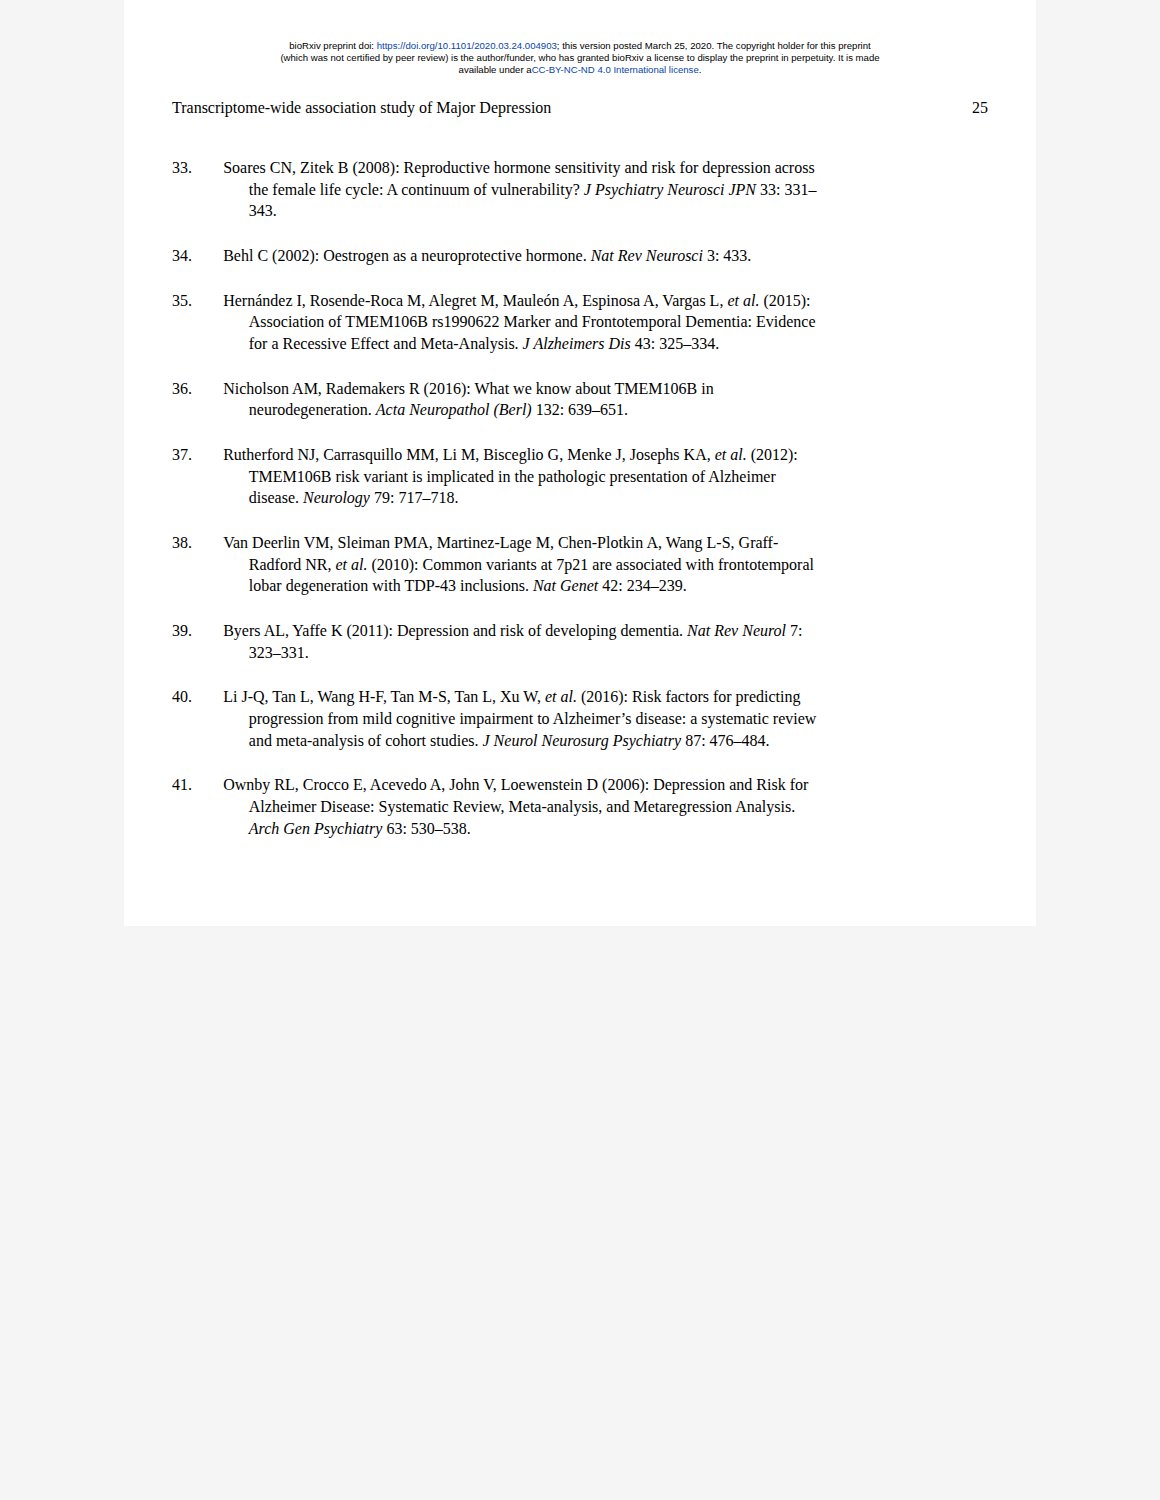bioRxiv preprint doi: https://doi.org/10.1101/2020.03.24.004903; this version posted March 25, 2020. The copyright holder for this preprint
(which was not certified by peer review) is the author/funder, who has granted bioRxiv a license to display the preprint in perpetuity. It is made
available under aCC-BY-NC-ND 4.0 International license.
Transcriptome-wide association study of Major Depression 25
33. Soares CN, Zitek B (2008): Reproductive hormone sensitivity and risk for depression across the female life cycle: A continuum of vulnerability? J Psychiatry Neurosci JPN 33: 331– 343.
34. Behl C (2002): Oestrogen as a neuroprotective hormone. Nat Rev Neurosci 3: 433.
35. Hernández I, Rosende-Roca M, Alegret M, Mauleón A, Espinosa A, Vargas L, et al. (2015): Association of TMEM106B rs1990622 Marker and Frontotemporal Dementia: Evidence for a Recessive Effect and Meta-Analysis. J Alzheimers Dis 43: 325–334.
36. Nicholson AM, Rademakers R (2016): What we know about TMEM106B in neurodegeneration. Acta Neuropathol (Berl) 132: 639–651.
37. Rutherford NJ, Carrasquillo MM, Li M, Bisceglio G, Menke J, Josephs KA, et al. (2012): TMEM106B risk variant is implicated in the pathologic presentation of Alzheimer disease. Neurology 79: 717–718.
38. Van Deerlin VM, Sleiman PMA, Martinez-Lage M, Chen-Plotkin A, Wang L-S, Graff- Radford NR, et al. (2010): Common variants at 7p21 are associated with frontotemporal lobar degeneration with TDP-43 inclusions. Nat Genet 42: 234–239.
39. Byers AL, Yaffe K (2011): Depression and risk of developing dementia. Nat Rev Neurol 7: 323–331.
40. Li J-Q, Tan L, Wang H-F, Tan M-S, Tan L, Xu W, et al. (2016): Risk factors for predicting progression from mild cognitive impairment to Alzheimer’s disease: a systematic review and meta-analysis of cohort studies. J Neurol Neurosurg Psychiatry 87: 476–484.
41. Ownby RL, Crocco E, Acevedo A, John V, Loewenstein D (2006): Depression and Risk for Alzheimer Disease: Systematic Review, Meta-analysis, and Metaregression Analysis. Arch Gen Psychiatry 63: 530–538.